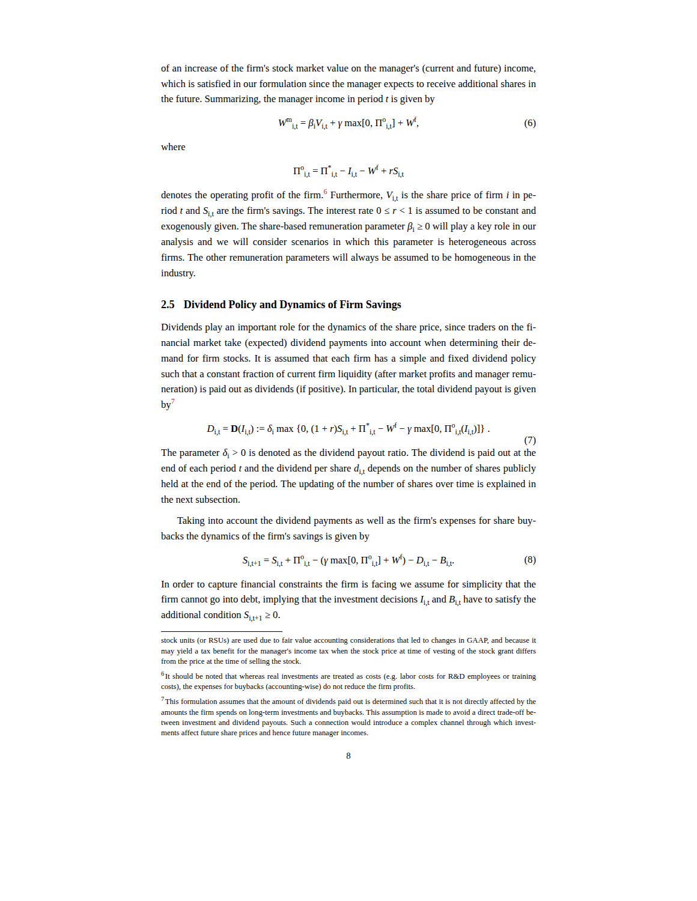of an increase of the firm's stock market value on the manager's (current and future) income, which is satisfied in our formulation since the manager expects to receive additional shares in the future. Summarizing, the manager income in period t is given by
Wmi,t = βiVi,t + γ max[0, Πoi,t] + Wf, (6)
where
Πoi,t = Π*i,t − Ii,t − Wf + rSi,t
denotes the operating profit of the firm.6 Furthermore, Vi,t is the share price of firm i in period t and Si,t are the firm's savings. The interest rate 0 ≤ r < 1 is assumed to be constant and exogenously given. The share-based remuneration parameter βi ≥ 0 will play a key role in our analysis and we will consider scenarios in which this parameter is heterogeneous across firms. The other remuneration parameters will always be assumed to be homogeneous in the industry.
2.5 Dividend Policy and Dynamics of Firm Savings
Dividends play an important role for the dynamics of the share price, since traders on the financial market take (expected) dividend payments into account when determining their demand for firm stocks. It is assumed that each firm has a simple and fixed dividend policy such that a constant fraction of current firm liquidity (after market profits and manager remuneration) is paid out as dividends (if positive). In particular, the total dividend payout is given by7
Di,t = D(Ii,t) := δi max {0, (1 + r)Si,t + Π*i,t − Wf − γ max[0, Πoi,t(Ii,t)]} . (7)
The parameter δi > 0 is denoted as the dividend payout ratio. The dividend is paid out at the end of each period t and the dividend per share di,t depends on the number of shares publicly held at the end of the period. The updating of the number of shares over time is explained in the next subsection.
Taking into account the dividend payments as well as the firm's expenses for share buybacks the dynamics of the firm's savings is given by
Si,t+1 = Si,t + Πoi,t − (γ max[0, Πoi,t] + Wf) − Di,t − Bi,t. (8)
In order to capture financial constraints the firm is facing we assume for simplicity that the firm cannot go into debt, implying that the investment decisions Ii,t and Bi,t have to satisfy the additional condition Si,t+1 ≥ 0.
stock units (or RSUs) are used due to fair value accounting considerations that led to changes in GAAP, and because it may yield a tax benefit for the manager's income tax when the stock price at time of vesting of the stock grant differs from the price at the time of selling the stock.
6 It should be noted that whereas real investments are treated as costs (e.g. labor costs for R&D employees or training costs), the expenses for buybacks (accounting-wise) do not reduce the firm profits.
7 This formulation assumes that the amount of dividends paid out is determined such that it is not directly affected by the amounts the firm spends on long-term investments and buybacks. This assumption is made to avoid a direct trade-off between investment and dividend payouts. Such a connection would introduce a complex channel through which investments affect future share prices and hence future manager incomes.
8